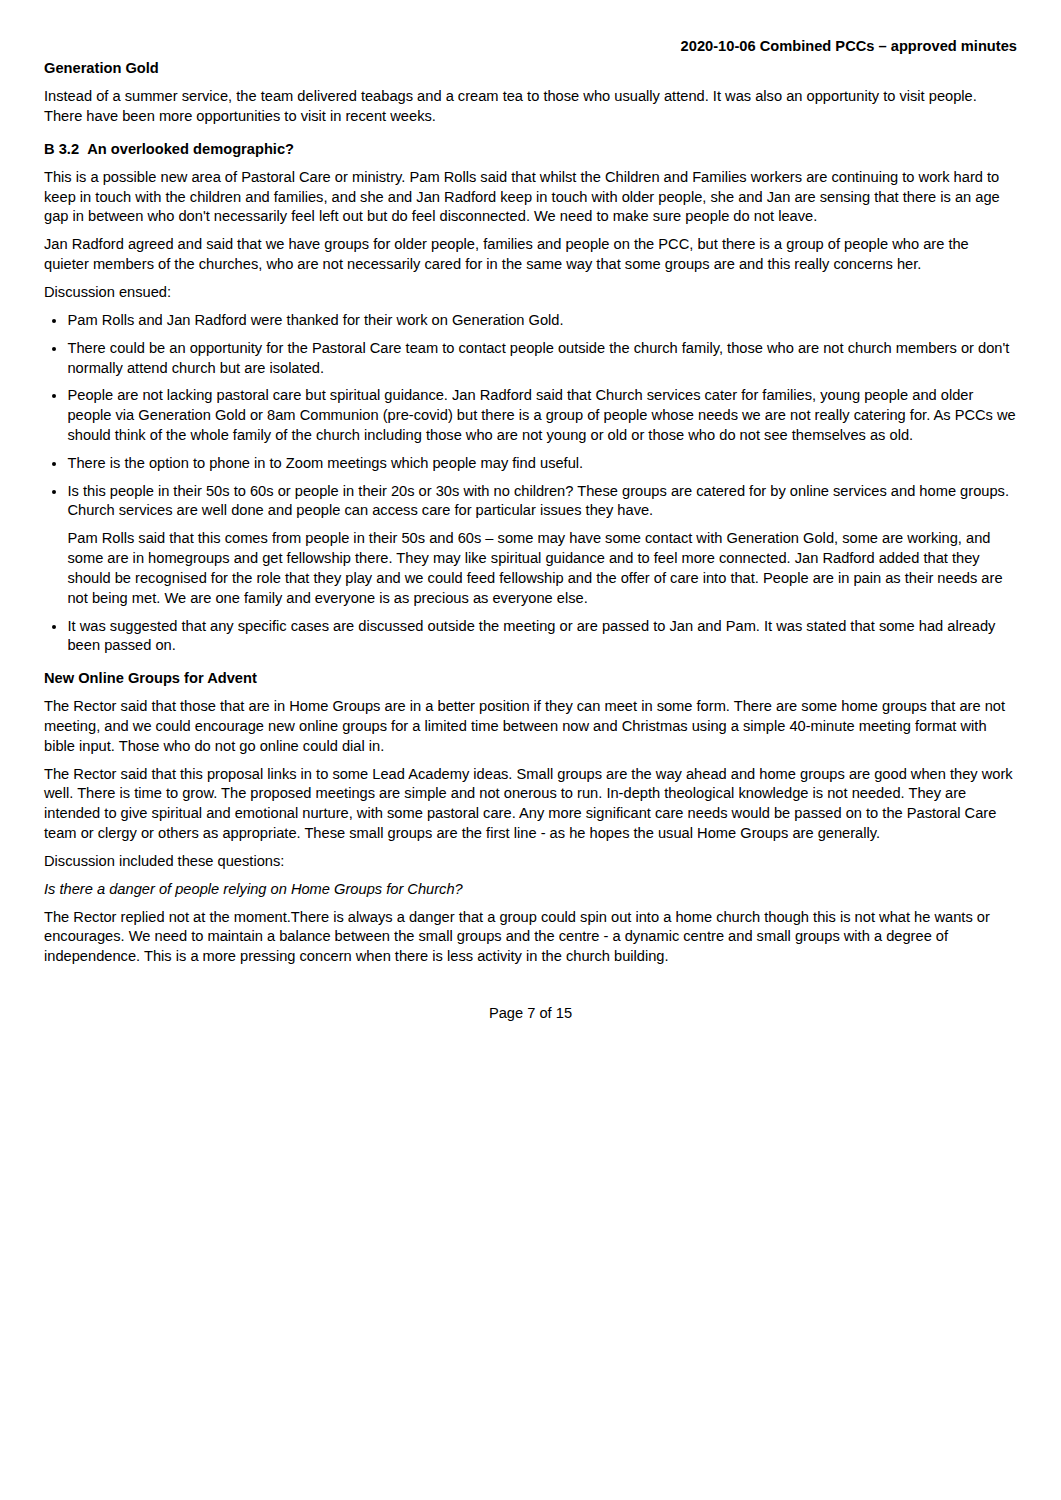2020-10-06 Combined PCCs – approved minutes
Generation Gold
Instead of a summer service, the team delivered teabags and a cream tea to those who usually attend. It was also an opportunity to visit people. There have been more opportunities to visit in recent weeks.
B 3.2 An overlooked demographic?
This is a possible new area of Pastoral Care or ministry. Pam Rolls said that whilst the Children and Families workers are continuing to work hard to keep in touch with the children and families, and she and Jan Radford keep in touch with older people, she and Jan are sensing that there is an age gap in between who don't necessarily feel left out but do feel disconnected. We need to make sure people do not leave.
Jan Radford agreed and said that we have groups for older people, families and people on the PCC, but there is a group of people who are the quieter members of the churches, who are not necessarily cared for in the same way that some groups are and this really concerns her.
Discussion ensued:
Pam Rolls and Jan Radford were thanked for their work on Generation Gold.
There could be an opportunity for the Pastoral Care team to contact people outside the church family, those who are not church members or don't normally attend church but are isolated.
People are not lacking pastoral care but spiritual guidance. Jan Radford said that Church services cater for families, young people and older people via Generation Gold or 8am Communion (pre-covid) but there is a group of people whose needs we are not really catering for. As PCCs we should think of the whole family of the church including those who are not young or old or those who do not see themselves as old.
There is the option to phone in to Zoom meetings which people may find useful.
Is this people in their 50s to 60s or people in their 20s or 30s with no children? These groups are catered for by online services and home groups. Church services are well done and people can access care for particular issues they have.
Pam Rolls said that this comes from people in their 50s and 60s – some may have some contact with Generation Gold, some are working, and some are in homegroups and get fellowship there. They may like spiritual guidance and to feel more connected. Jan Radford added that they should be recognised for the role that they play and we could feed fellowship and the offer of care into that. People are in pain as their needs are not being met. We are one family and everyone is as precious as everyone else.
It was suggested that any specific cases are discussed outside the meeting or are passed to Jan and Pam. It was stated that some had already been passed on.
New Online Groups for Advent
The Rector said that those that are in Home Groups are in a better position if they can meet in some form. There are some home groups that are not meeting, and we could encourage new online groups for a limited time between now and Christmas using a simple 40-minute meeting format with bible input. Those who do not go online could dial in.
The Rector said that this proposal links in to some Lead Academy ideas. Small groups are the way ahead and home groups are good when they work well. There is time to grow. The proposed meetings are simple and not onerous to run. In-depth theological knowledge is not needed. They are intended to give spiritual and emotional nurture, with some pastoral care. Any more significant care needs would be passed on to the Pastoral Care team or clergy or others as appropriate. These small groups are the first line - as he hopes the usual Home Groups are generally.
Discussion included these questions:
Is there a danger of people relying on Home Groups for Church?
The Rector replied not at the moment.There is always a danger that a group could spin out into a home church though this is not what he wants or encourages. We need to maintain a balance between the small groups and the centre - a dynamic centre and small groups with a degree of independence. This is a more pressing concern when there is less activity in the church building.
Page 7 of 15